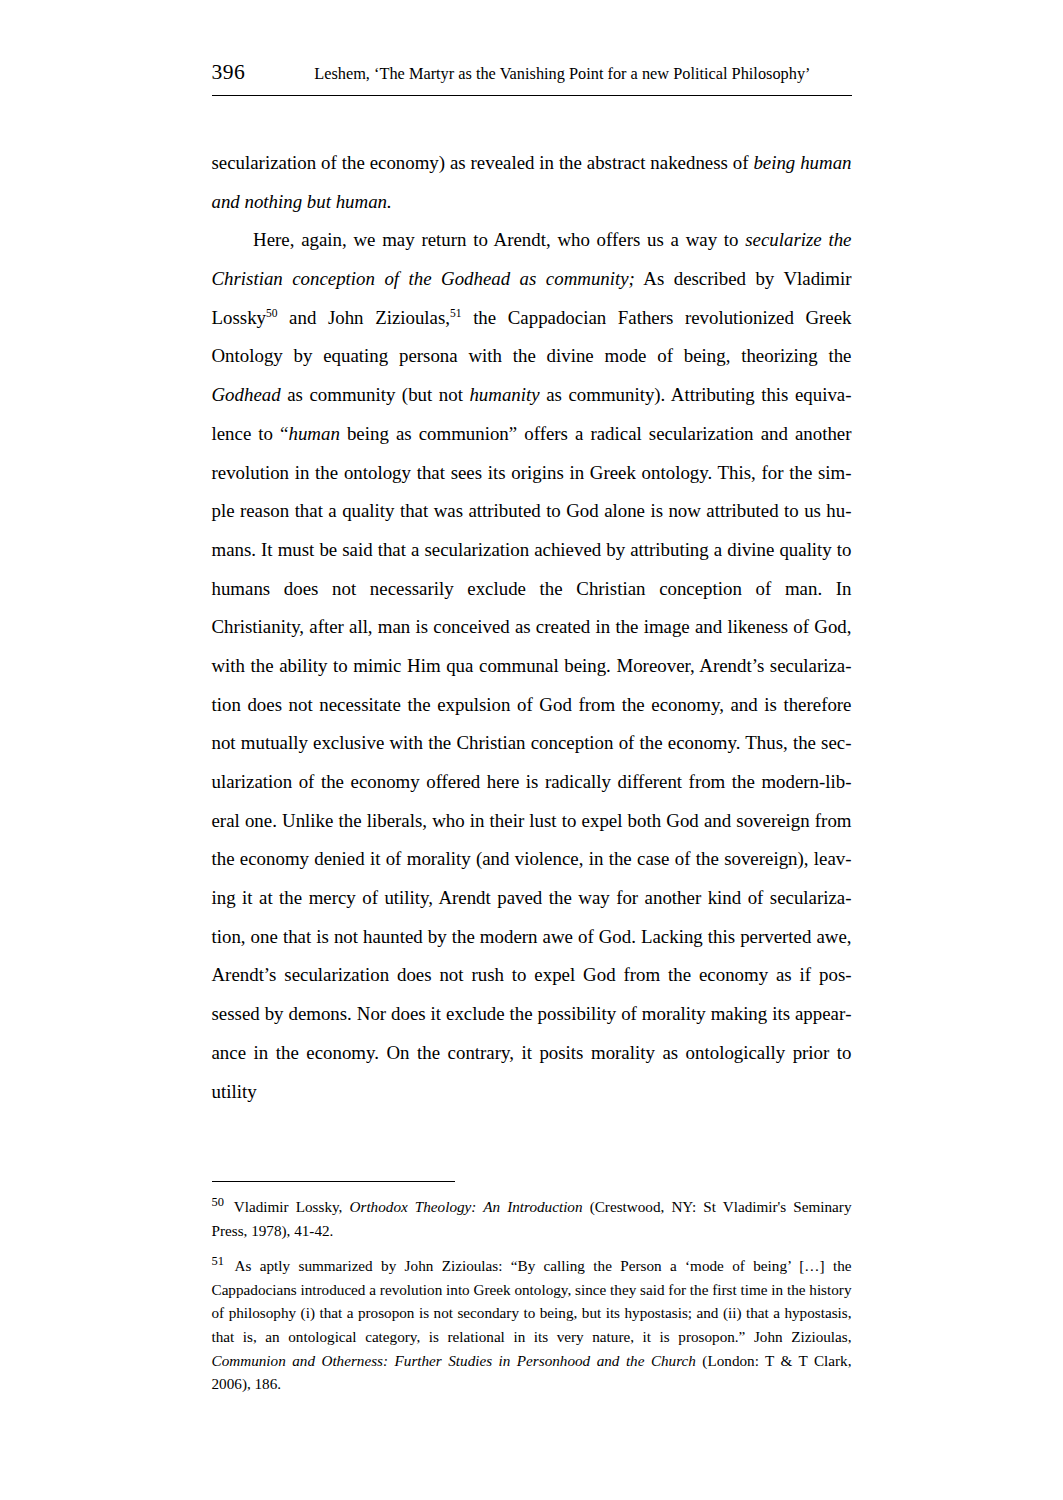396 Leshem, ‘The Martyr as the Vanishing Point for a new Political Philosophy’
secularization of the economy) as revealed in the abstract nakedness of being human and nothing but human.
Here, again, we may return to Arendt, who offers us a way to secularize the Christian conception of the Godhead as community; As described by Vladimir Lossky50 and John Zizioulas,51 the Cappadocian Fathers revolutionized Greek Ontology by equating persona with the divine mode of being, theorizing the Godhead as community (but not humanity as community). Attributing this equivalence to “human being as communion” offers a radical secularization and another revolution in the ontology that sees its origins in Greek ontology. This, for the simple reason that a quality that was attributed to God alone is now attributed to us humans. It must be said that a secularization achieved by attributing a divine quality to humans does not necessarily exclude the Christian conception of man. In Christianity, after all, man is conceived as created in the image and likeness of God, with the ability to mimic Him qua communal being. Moreover, Arendt’s secularization does not necessitate the expulsion of God from the economy, and is therefore not mutually exclusive with the Christian conception of the economy. Thus, the secularization of the economy offered here is radically different from the modern-liberal one. Unlike the liberals, who in their lust to expel both God and sovereign from the economy denied it of morality (and violence, in the case of the sovereign), leaving it at the mercy of utility, Arendt paved the way for another kind of secularization, one that is not haunted by the modern awe of God. Lacking this perverted awe, Arendt’s secularization does not rush to expel God from the economy as if possessed by demons. Nor does it exclude the possibility of morality making its appearance in the economy. On the contrary, it posits morality as ontologically prior to utility
50 Vladimir Lossky, Orthodox Theology: An Introduction (Crestwood, NY: St Vladimir's Seminary Press, 1978), 41-42.
51 As aptly summarized by John Zizioulas: “By calling the Person a ‘mode of being’ […] the Cappadocians introduced a revolution into Greek ontology, since they said for the first time in the history of philosophy (i) that a prosopon is not secondary to being, but its hypostasis; and (ii) that a hypostasis, that is, an ontological category, is relational in its very nature, it is prosopon.” John Zizioulas, Communion and Otherness: Further Studies in Personhood and the Church (London: T & T Clark, 2006), 186.